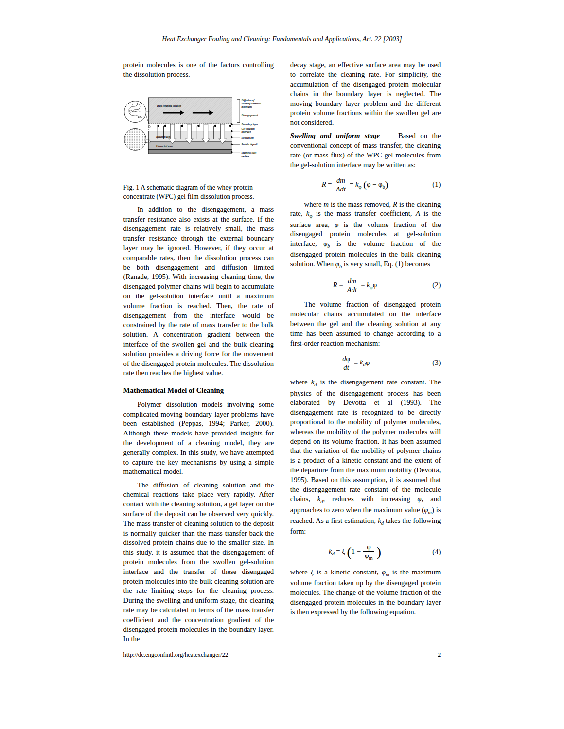Heat Exchanger Fouling and Cleaning: Fundamentals and Applications, Art. 22 [2003]
protein molecules is one of the factors controlling the dissolution process.
Bulk cleaning solution Reaction zone Unreacted zone Diffusion of cleaning chemical molecules Disengagement Boundary layer Gel-solution interface Swollen gel Protein deposit Stainless steel surface
Fig. 1 A schematic diagram of the whey protein concentrate (WPC) gel film dissolution process.
In addition to the disengagement, a mass transfer resistance also exists at the surface. If the disengagement rate is relatively small, the mass transfer resistance through the external boundary layer may be ignored. However, if they occur at comparable rates, then the dissolution process can be both disengagement and diffusion limited (Ranade, 1995). With increasing cleaning time, the disengaged polymer chains will begin to accumulate on the gel-solution interface until a maximum volume fraction is reached. Then, the rate of disengagement from the interface would be constrained by the rate of mass transfer to the bulk solution. A concentration gradient between the interface of the swollen gel and the bulk cleaning solution provides a driving force for the movement of the disengaged protein molecules. The dissolution rate then reaches the highest value.
Mathematical Model of Cleaning
Polymer dissolution models involving some complicated moving boundary layer problems have been established (Peppas, 1994; Parker, 2000). Although these models have provided insights for the development of a cleaning model, they are generally complex. In this study, we have attempted to capture the key mechanisms by using a simple mathematical model.
The diffusion of cleaning solution and the chemical reactions take place very rapidly. After contact with the cleaning solution, a gel layer on the surface of the deposit can be observed very quickly. The mass transfer of cleaning solution to the deposit is normally quicker than the mass transfer back the dissolved protein chains due to the smaller size. In this study, it is assumed that the disengagement of protein molecules from the swollen gel-solution interface and the transfer of these disengaged protein molecules into the bulk cleaning solution are the rate limiting steps for the cleaning process. During the swelling and uniform stage, the cleaning rate may be calculated in terms of the mass transfer coefficient and the concentration gradient of the disengaged protein molecules in the boundary layer. In the
decay stage, an effective surface area may be used to correlate the cleaning rate. For simplicity, the accumulation of the disengaged protein molecular chains in the boundary layer is neglected. The moving boundary layer problem and the different protein volume fractions within the swollen gel are not considered.
Swelling and uniform stage Based on the conventional concept of mass transfer, the cleaning rate (or mass flux) of the WPC gel molecules from the gel-solution interface may be written as:
R = dm Adt = kφ (φ − φb)
(1)
where m is the mass removed, R is the cleaning rate, kφ is the mass transfer coefficient, A is the surface area, φ is the volume fraction of the disengaged protein molecules at gel-solution interface, φb is the volume fraction of the disengaged protein molecules in the bulk cleaning solution. When φb is very small, Eq. (1) becomes
R = dm Adt = kφφ
(2)
The volume fraction of disengaged protein molecular chains accumulated on the interface between the gel and the cleaning solution at any time has been assumed to change according to a first-order reaction mechanism:
dφ dt = kdφ
(3)
where kd is the disengagement rate constant. The physics of the disengagement process has been elaborated by Devotta et al (1993). The disengagement rate is recognized to be directly proportional to the mobility of polymer molecules, whereas the mobility of the polymer molecules will depend on its volume fraction. It has been assumed that the variation of the mobility of polymer chains is a product of a kinetic constant and the extent of the departure from the maximum mobility (Devotta, 1995). Based on this assumption, it is assumed that the disengagement rate constant of the molecule chains, kd, reduces with increasing φ, and approaches to zero when the maximum value (φm) is reached. As a first estimation, kd takes the following form:
kd = ξ (1 − φφm )
(4)
where ξ is a kinetic constant, φm is the maximum volume fraction taken up by the disengaged protein molecules. The change of the volume fraction of the disengaged protein molecules in the boundary layer is then expressed by the following equation.
http://dc.engconfintl.org/heatexchanger/22 2